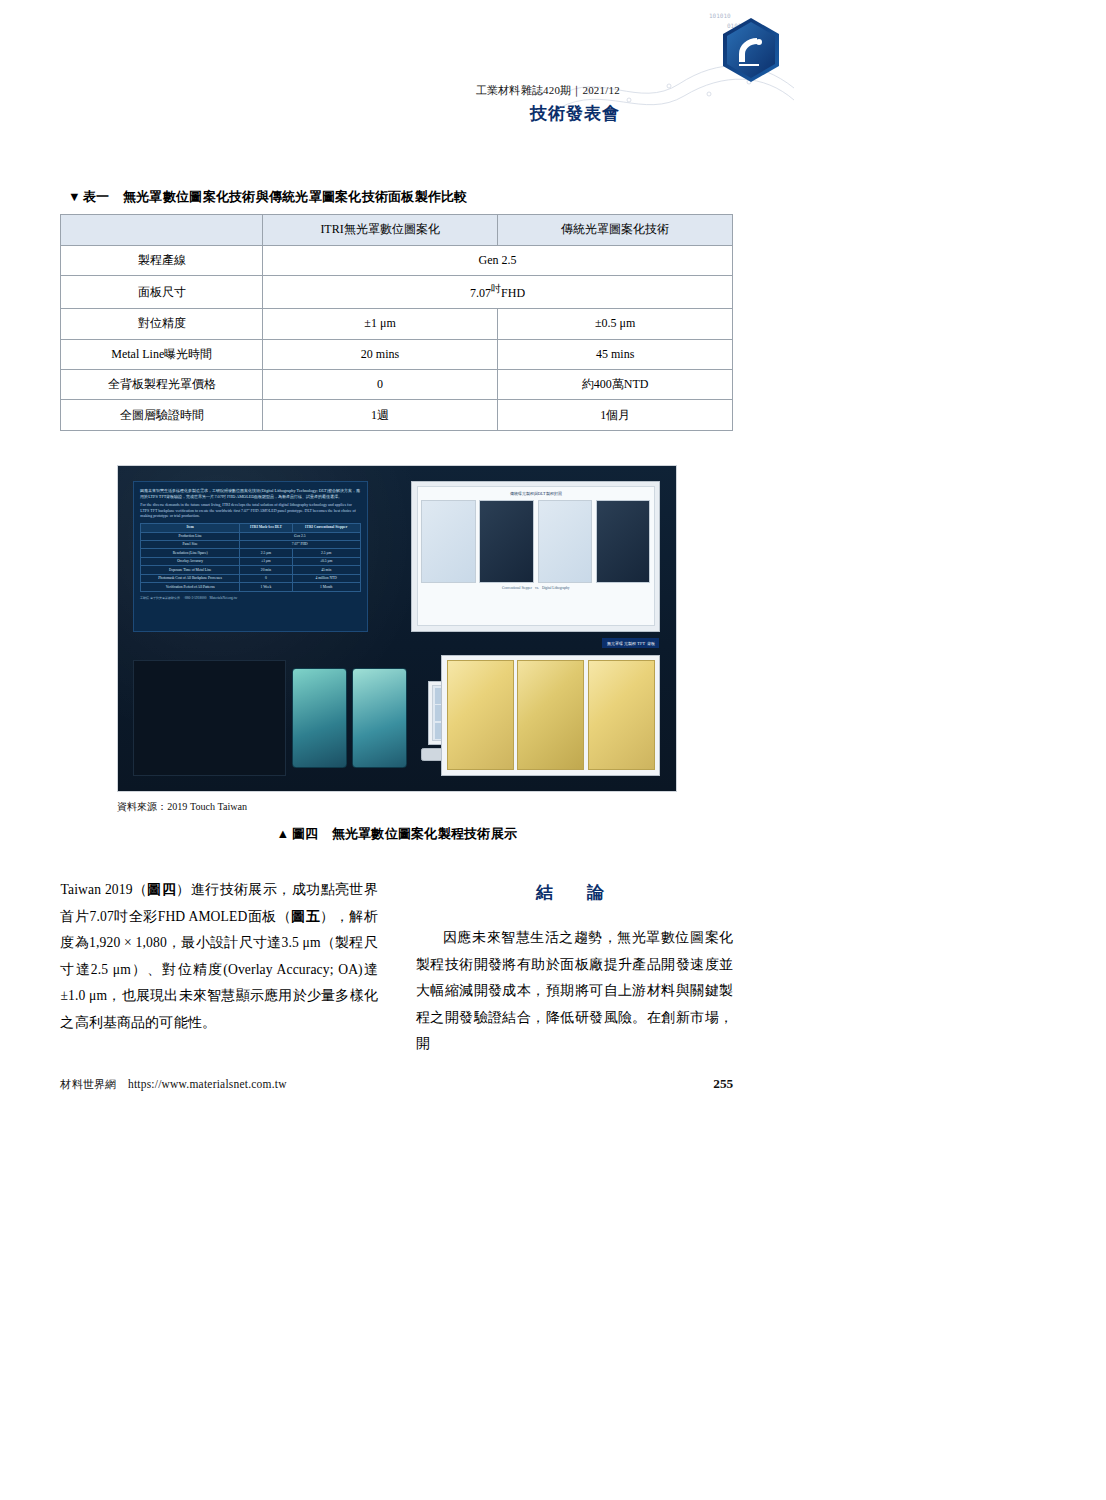101010 0101 1010
工業材料雜誌420期｜2021/12
技術發表會
▼表一　無光罩數位圖案化技術與傳統光罩圖案化技術面板製作比較
| | ITRI無光罩數位圖案化 | 傳統光罩圖案化技術 |
| --- | --- | --- |
| 製程產線 | Gen 2.5 |
| 面板尺寸 | 7.07 吋 FHD |
| 對位精度 | ±1 μm | ±0.5 μm |
| Metal Line曝光時間 | 20 mins | 45 mins |
| 全背板製程光罩價格 | 0 | 約400萬NTD |
| 全圖層驗證時間 | 1週 | 1個月 |
因應未來智慧生活多樣種化多製造需求，工研院開發數位圖案化技術(Digital Lithography Technology; DLT)整合解決方案，應用於LTPS TFT背板驗證，完成世界第一片7.07吋 FHD AMOLED面板雛型品，為新產品打樣、試量產的最佳選擇。
For the diverse demands in the future smart living, ITRI develops the total solution of digital lithography technology and applies for LTPS TFT backplane verification to create the worldwide first 7.07" FHD AMOLED panel prototype. DLT becomes the best choice of making prototype or trial production.
| Item | ITRI Mask-less DLT | ITRI Conventional Stepper |
| --- | --- | --- |
| Production Line | Gen 2.5 |
| Panel Size | 7.07" FHD |
| Resolution (Line/Space) | 2.5 μm | 2.5 μm |
| Overlay Accuracy | ±1 μm | ±0.5 μm |
| Exposure Time of Metal Line | 20 min | 45 min |
| Photomask Cost of All Backplane Processes | 0 | 4 million NTD |
| Verification Period of All Patterns | 1 Week | 1 Month |
工研院 電子與光電系統研究所　+886-3-5918000　MaterialsNet.org.tw
傳統曝光製程與DLT製程對照
Conventional Stepper　vs.　Digital Lithography
無光罩曝光製程 TFT 背板
資料來源：2019 Touch Taiwan
▲圖四　無光罩數位圖案化製程技術展示
Taiwan 2019（圖四）進行技術展示，成功點亮世界首片7.07吋全彩FHD AMOLED面板（圖五），解析度為1,920 × 1,080，最小設計尺寸達3.5 μm（製程尺寸達2.5 μm）、對位精度(Overlay Accuracy; OA)達±1.0 μm，也展現出未來智慧顯示應用於少量多樣化之高利基商品的可能性。
結　論
因應未來智慧生活之趨勢，無光罩數位圖案化製程技術開發將有助於面板廠提升產品開發速度並大幅縮減開發成本，預期將可自上游材料與關鍵製程之開發驗證結合，降低研發風險。在創新市場，開
材料世界網https://www.materialsnet.com.tw
255